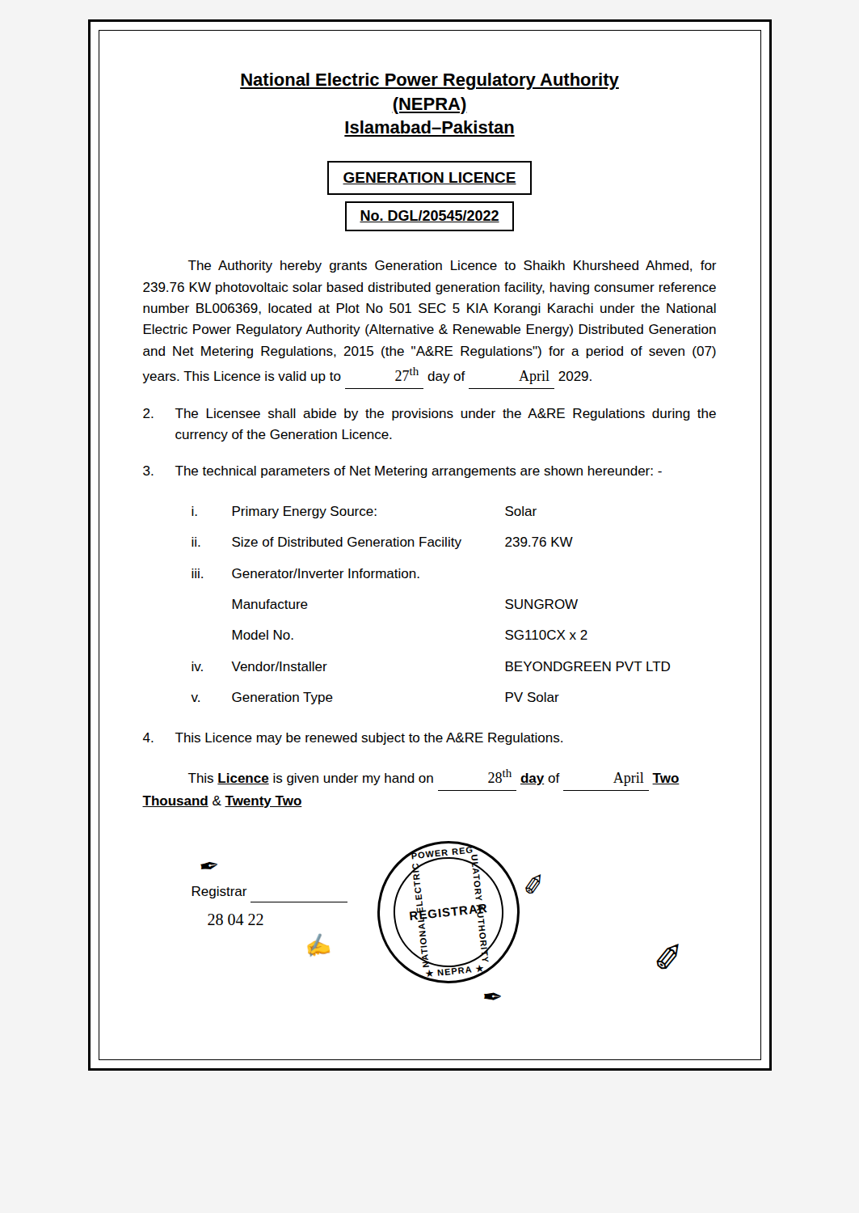National Electric Power Regulatory Authority
(NEPRA)
Islamabad–Pakistan
GENERATION LICENCE
No. DGL/20545/2022
The Authority hereby grants Generation Licence to Shaikh Khursheed Ahmed, for 239.76 KW photovoltaic solar based distributed generation facility, having consumer reference number BL006369, located at Plot No 501 SEC 5 KIA Korangi Karachi under the National Electric Power Regulatory Authority (Alternative & Renewable Energy) Distributed Generation and Net Metering Regulations, 2015 (the "A&RE Regulations") for a period of seven (07) years. This Licence is valid up to 27th day of April 2029.
2.
The Licensee shall abide by the provisions under the A&RE Regulations during the currency of the Generation Licence.
3.
The technical parameters of Net Metering arrangements are shown hereunder: -
| i. | Primary Energy Source: | Solar |
| ii. | Size of Distributed Generation Facility | 239.76 KW |
| iii. | Generator/Inverter Information. | |
| | Manufacture | SUNGROW |
| | Model No. | SG110CX x 2 |
| iv. | Vendor/Installer | BEYONDGREEN PVT LTD |
| v. | Generation Type | PV Solar |
4.
This Licence may be renewed subject to the A&RE Regulations.
This Licence is given under my hand on 28th day of April Two Thousand & Twenty Two
✒
Registrar
28 04 22
✍
POWER REG NATIONAL ELECTRIC ULATORY AUTHORITY ★ NEPRA ★ REGISTRAR
✐
✒
✐